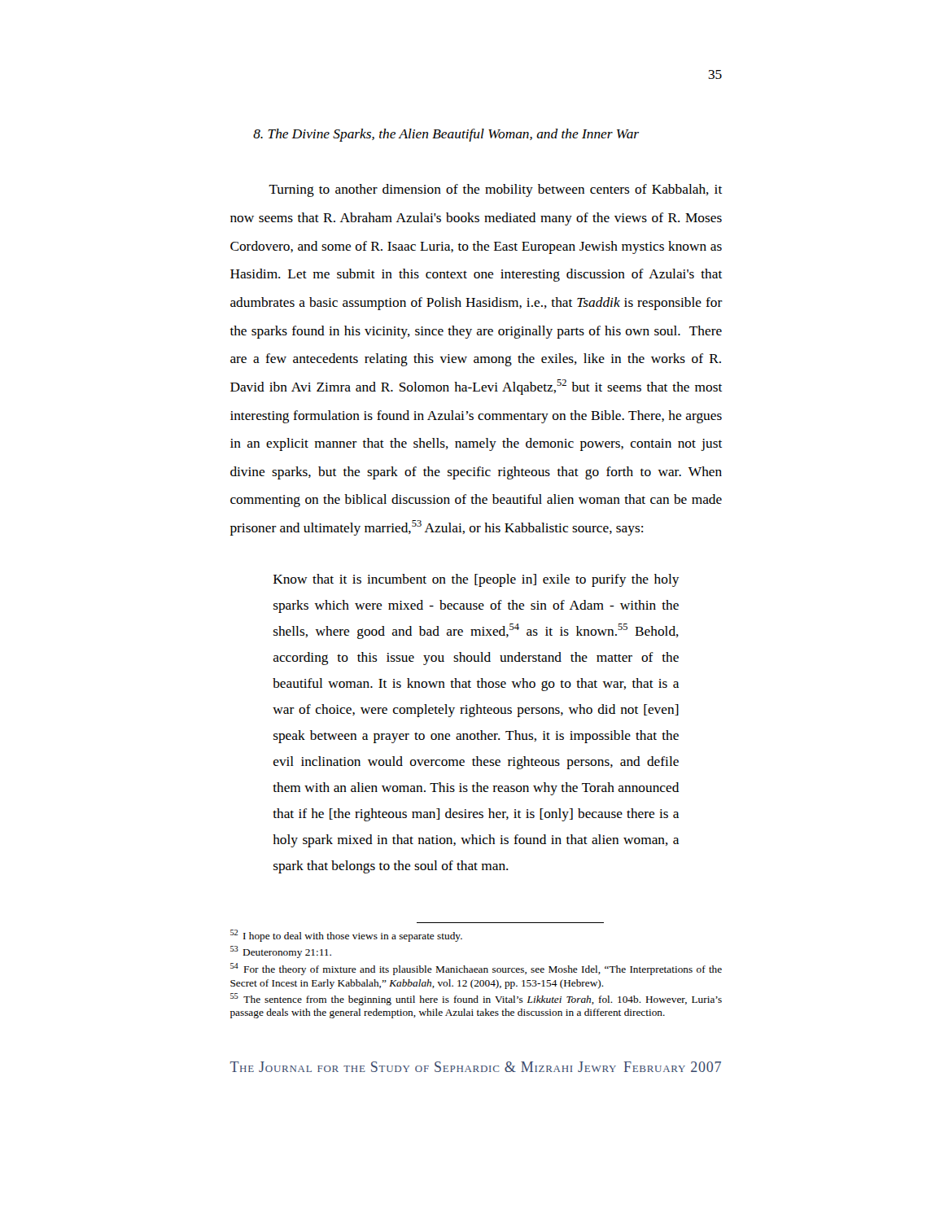35
8. The Divine Sparks, the Alien Beautiful Woman, and the Inner War
Turning to another dimension of the mobility between centers of Kabbalah, it now seems that R. Abraham Azulai's books mediated many of the views of R. Moses Cordovero, and some of R. Isaac Luria, to the East European Jewish mystics known as Hasidim. Let me submit in this context one interesting discussion of Azulai's that adumbrates a basic assumption of Polish Hasidism, i.e., that Tsaddik is responsible for the sparks found in his vicinity, since they are originally parts of his own soul. There are a few antecedents relating this view among the exiles, like in the works of R. David ibn Avi Zimra and R. Solomon ha-Levi Alqabetz,52 but it seems that the most interesting formulation is found in Azulai’s commentary on the Bible. There, he argues in an explicit manner that the shells, namely the demonic powers, contain not just divine sparks, but the spark of the specific righteous that go forth to war. When commenting on the biblical discussion of the beautiful alien woman that can be made prisoner and ultimately married,53 Azulai, or his Kabbalistic source, says:
Know that it is incumbent on the [people in] exile to purify the holy sparks which were mixed - because of the sin of Adam - within the shells, where good and bad are mixed,54 as it is known.55 Behold, according to this issue you should understand the matter of the beautiful woman. It is known that those who go to that war, that is a war of choice, were completely righteous persons, who did not [even] speak between a prayer to one another. Thus, it is impossible that the evil inclination would overcome these righteous persons, and defile them with an alien woman. This is the reason why the Torah announced that if he [the righteous man] desires her, it is [only] because there is a holy spark mixed in that nation, which is found in that alien woman, a spark that belongs to the soul of that man.
52 I hope to deal with those views in a separate study.
53 Deuteronomy 21:11.
54 For the theory of mixture and its plausible Manichaean sources, see Moshe Idel, “The Interpretations of the Secret of Incest in Early Kabbalah,” Kabbalah, vol. 12 (2004), pp. 153-154 (Hebrew).
55 The sentence from the beginning until here is found in Vital’s Likkutei Torah, fol. 104b. However, Luria’s passage deals with the general redemption, while Azulai takes the discussion in a different direction.
The Journal for the Study of Sephardic & Mizrahi Jewry
February 2007